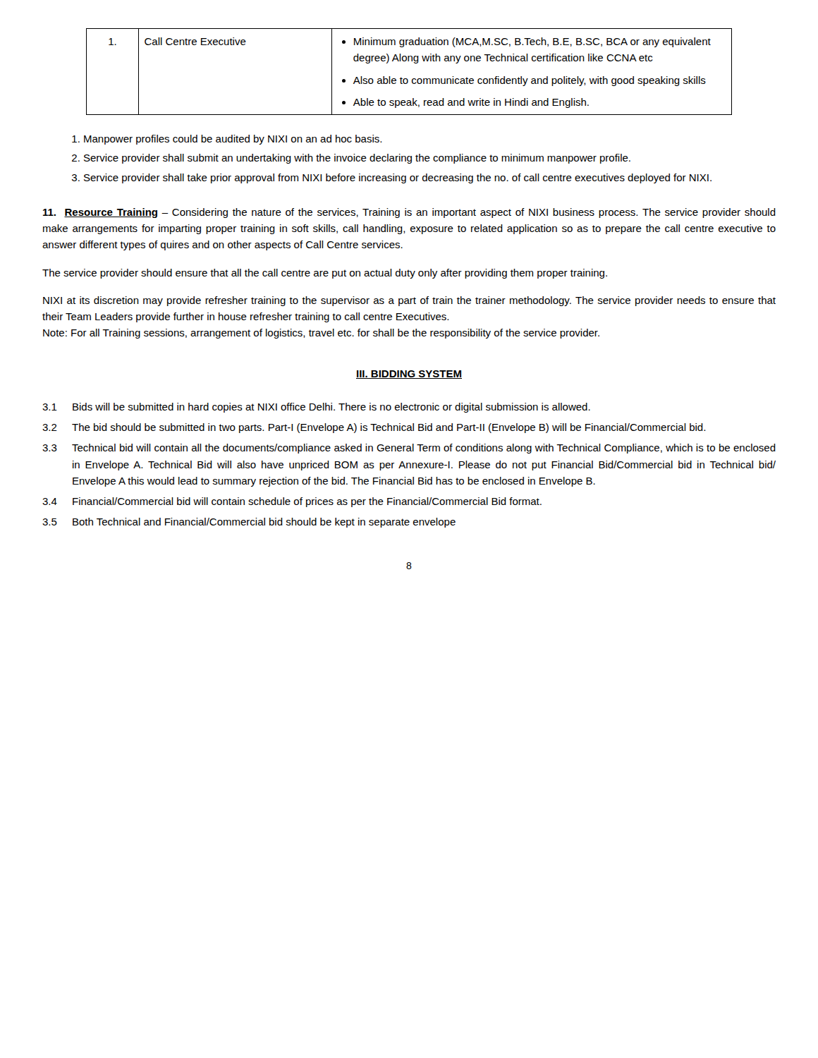| 1. | Call Centre Executive | Minimum graduation (MCA,M.SC, B.Tech, B.E, B.SC, BCA or any equivalent degree) Along with any one Technical certification like CCNA etc Also able to communicate confidently and politely, with good speaking skills Able to speak, read and write in Hindi and English. |
Manpower profiles could be audited by NIXI on an ad hoc basis.
Service provider shall submit an undertaking with the invoice declaring the compliance to minimum manpower profile.
Service provider shall take prior approval from NIXI before increasing or decreasing the no. of call centre executives deployed for NIXI.
11. Resource Training – Considering the nature of the services, Training is an important aspect of NIXI business process. The service provider should make arrangements for imparting proper training in soft skills, call handling, exposure to related application so as to prepare the call centre executive to answer different types of quires and on other aspects of Call Centre services.
The service provider should ensure that all the call centre are put on actual duty only after providing them proper training.
NIXI at its discretion may provide refresher training to the supervisor as a part of train the trainer methodology. The service provider needs to ensure that their Team Leaders provide further in house refresher training to call centre Executives.
Note: For all Training sessions, arrangement of logistics, travel etc. for shall be the responsibility of the service provider.
III. BIDDING SYSTEM
3.1 Bids will be submitted in hard copies at NIXI office Delhi. There is no electronic or digital submission is allowed.
3.2 The bid should be submitted in two parts. Part-I (Envelope A) is Technical Bid and Part-II (Envelope B) will be Financial/Commercial bid.
3.3 Technical bid will contain all the documents/compliance asked in General Term of conditions along with Technical Compliance, which is to be enclosed in Envelope A. Technical Bid will also have unpriced BOM as per Annexure-I. Please do not put Financial Bid/Commercial bid in Technical bid/ Envelope A this would lead to summary rejection of the bid. The Financial Bid has to be enclosed in Envelope B.
3.4 Financial/Commercial bid will contain schedule of prices as per the Financial/Commercial Bid format.
3.5 Both Technical and Financial/Commercial bid should be kept in separate envelope
8